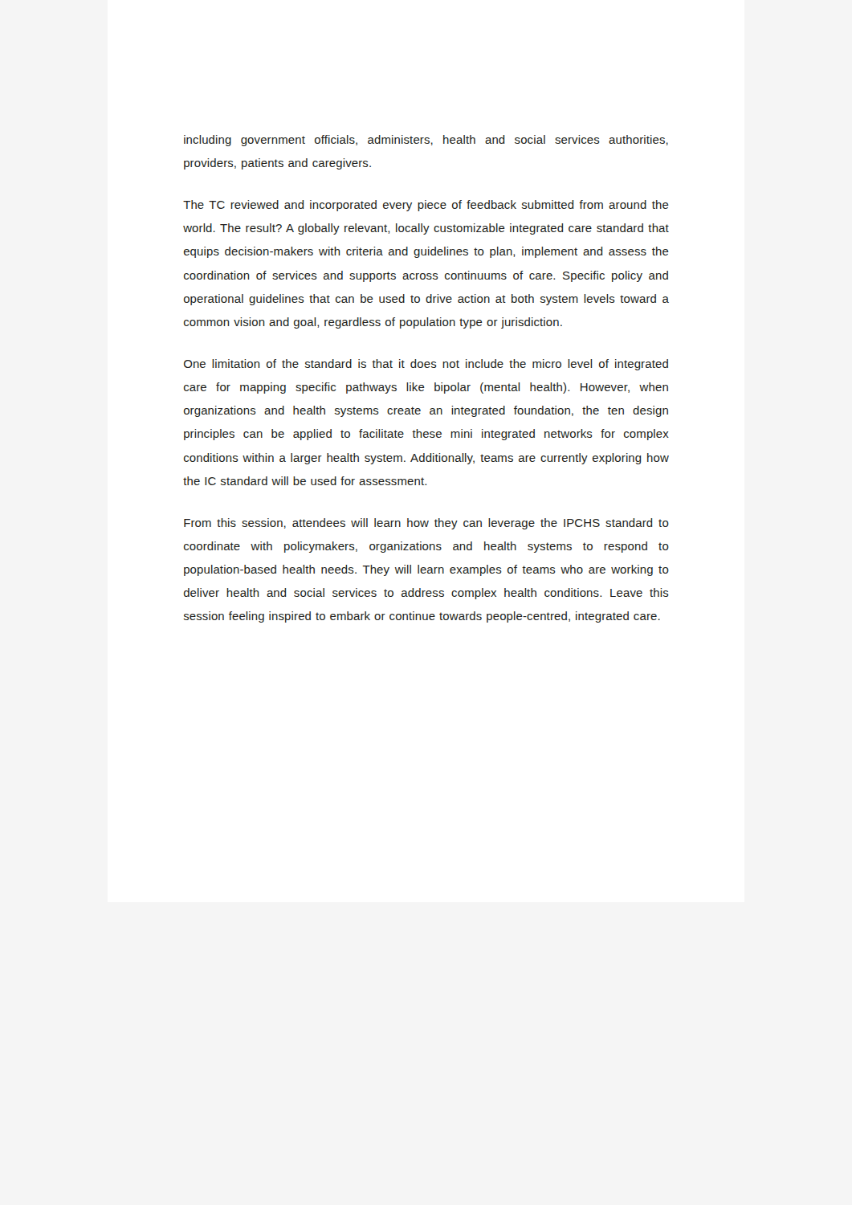including government officials, administers, health and social services authorities, providers, patients and caregivers.
The TC reviewed and incorporated every piece of feedback submitted from around the world. The result? A globally relevant, locally customizable integrated care standard that equips decision-makers with criteria and guidelines to plan, implement and assess the coordination of services and supports across continuums of care. Specific policy and operational guidelines that can be used to drive action at both system levels toward a common vision and goal, regardless of population type or jurisdiction.
One limitation of the standard is that it does not include the micro level of integrated care for mapping specific pathways like bipolar (mental health). However, when organizations and health systems create an integrated foundation, the ten design principles can be applied to facilitate these mini integrated networks for complex conditions within a larger health system. Additionally, teams are currently exploring how the IC standard will be used for assessment.
From this session, attendees will learn how they can leverage the IPCHS standard to coordinate with policymakers, organizations and health systems to respond to population-based health needs. They will learn examples of teams who are working to deliver health and social services to address complex health conditions. Leave this session feeling inspired to embark or continue towards people-centred, integrated care.